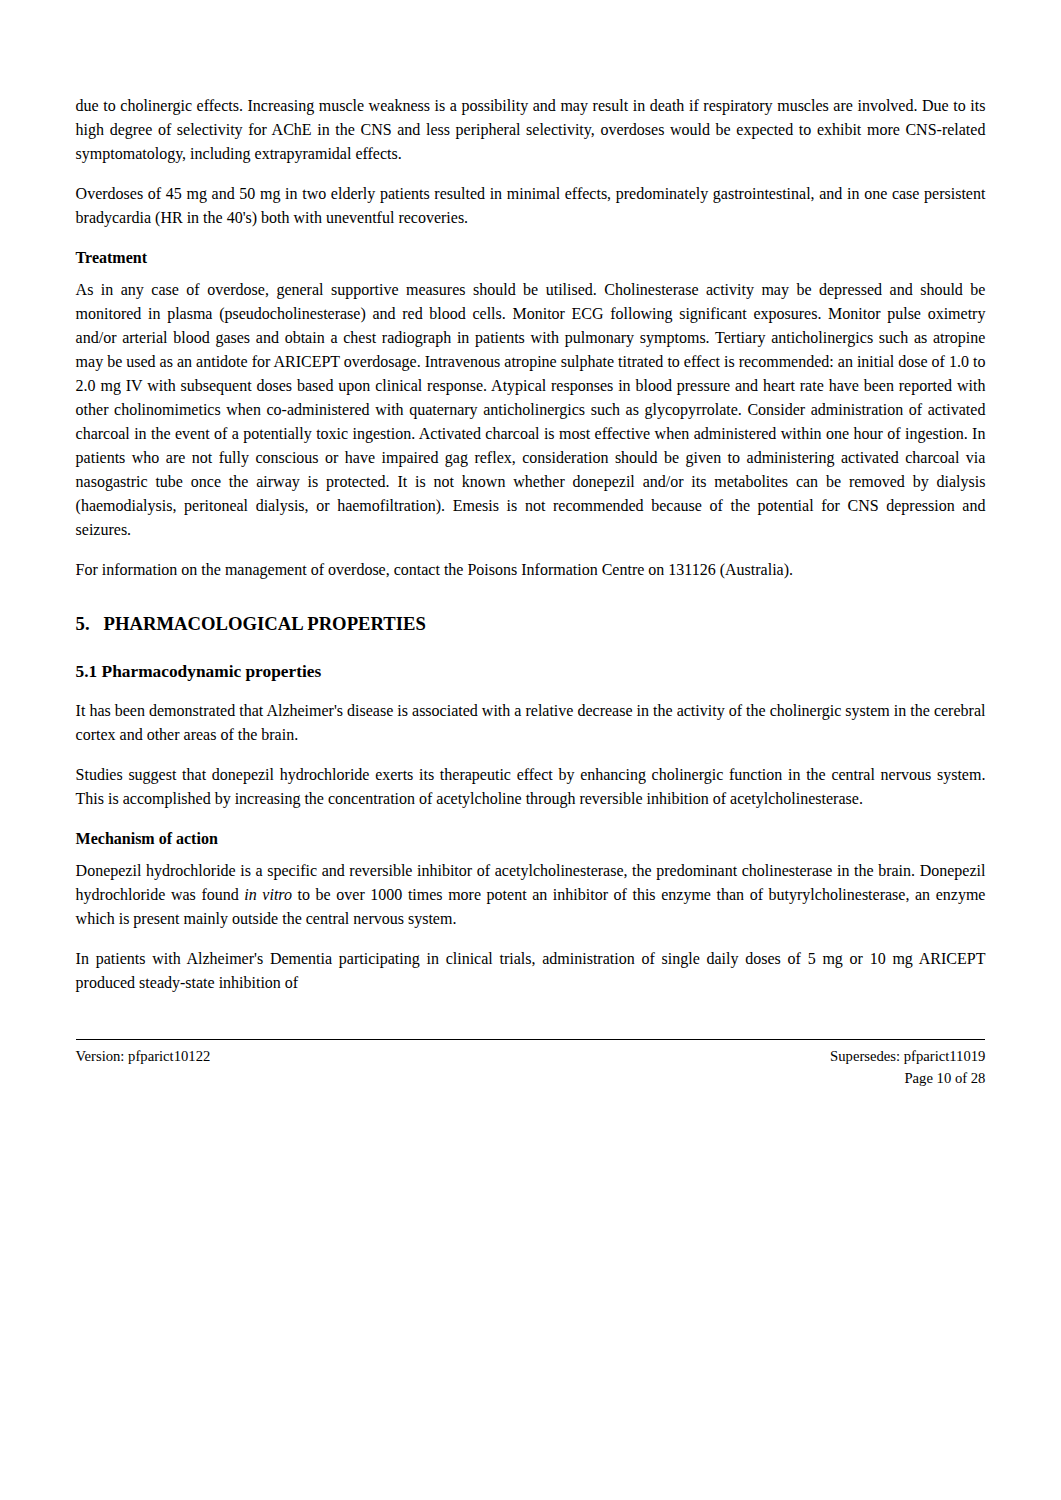due to cholinergic effects. Increasing muscle weakness is a possibility and may result in death if respiratory muscles are involved. Due to its high degree of selectivity for AChE in the CNS and less peripheral selectivity, overdoses would be expected to exhibit more CNS-related symptomatology, including extrapyramidal effects.
Overdoses of 45 mg and 50 mg in two elderly patients resulted in minimal effects, predominately gastrointestinal, and in one case persistent bradycardia (HR in the 40's) both with uneventful recoveries.
Treatment
As in any case of overdose, general supportive measures should be utilised. Cholinesterase activity may be depressed and should be monitored in plasma (pseudocholinesterase) and red blood cells. Monitor ECG following significant exposures. Monitor pulse oximetry and/or arterial blood gases and obtain a chest radiograph in patients with pulmonary symptoms. Tertiary anticholinergics such as atropine may be used as an antidote for ARICEPT overdosage. Intravenous atropine sulphate titrated to effect is recommended: an initial dose of 1.0 to 2.0 mg IV with subsequent doses based upon clinical response. Atypical responses in blood pressure and heart rate have been reported with other cholinomimetics when co-administered with quaternary anticholinergics such as glycopyrrolate. Consider administration of activated charcoal in the event of a potentially toxic ingestion. Activated charcoal is most effective when administered within one hour of ingestion. In patients who are not fully conscious or have impaired gag reflex, consideration should be given to administering activated charcoal via nasogastric tube once the airway is protected. It is not known whether donepezil and/or its metabolites can be removed by dialysis (haemodialysis, peritoneal dialysis, or haemofiltration). Emesis is not recommended because of the potential for CNS depression and seizures.
For information on the management of overdose, contact the Poisons Information Centre on 131126 (Australia).
5. PHARMACOLOGICAL PROPERTIES
5.1 Pharmacodynamic properties
It has been demonstrated that Alzheimer's disease is associated with a relative decrease in the activity of the cholinergic system in the cerebral cortex and other areas of the brain.
Studies suggest that donepezil hydrochloride exerts its therapeutic effect by enhancing cholinergic function in the central nervous system. This is accomplished by increasing the concentration of acetylcholine through reversible inhibition of acetylcholinesterase.
Mechanism of action
Donepezil hydrochloride is a specific and reversible inhibitor of acetylcholinesterase, the predominant cholinesterase in the brain. Donepezil hydrochloride was found in vitro to be over 1000 times more potent an inhibitor of this enzyme than of butyrylcholinesterase, an enzyme which is present mainly outside the central nervous system.
In patients with Alzheimer's Dementia participating in clinical trials, administration of single daily doses of 5 mg or 10 mg ARICEPT produced steady-state inhibition of
| Version: pfparict10122 | Supersedes: pfparict11019 |
| | Page 10 of 28 |